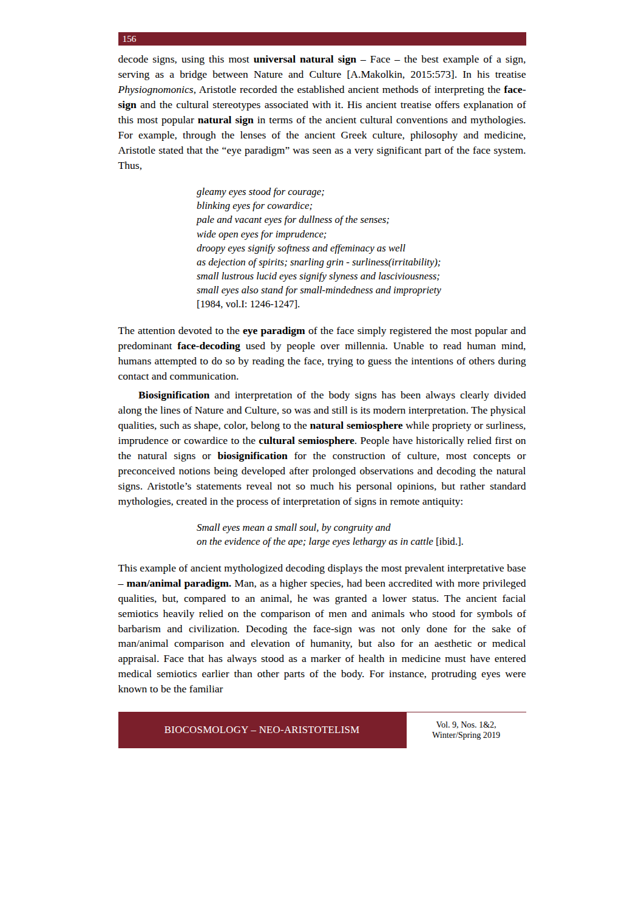156
decode signs, using this most universal natural sign – Face – the best example of a sign, serving as a bridge between Nature and Culture [A.Makolkin, 2015:573]. In his treatise Physiognomonics, Aristotle recorded the established ancient methods of interpreting the face-sign and the cultural stereotypes associated with it. His ancient treatise offers explanation of this most popular natural sign in terms of the ancient cultural conventions and mythologies. For example, through the lenses of the ancient Greek culture, philosophy and medicine, Aristotle stated that the “eye paradigm” was seen as a very significant part of the face system. Thus,
gleamy eyes stood for courage;
blinking eyes for cowardice;
pale and vacant eyes for dullness of the senses;
wide open eyes for imprudence;
droopy eyes signify softness and effeminacy as well
as dejection of spirits; snarling grin - surliness(irritability);
small lustrous lucid eyes signify slyness and lasciviousness;
small eyes also stand for small-mindedness and impropriety
[1984, vol.I: 1246-1247].
The attention devoted to the eye paradigm of the face simply registered the most popular and predominant face-decoding used by people over millennia. Unable to read human mind, humans attempted to do so by reading the face, trying to guess the intentions of others during contact and communication.
Biosignification and interpretation of the body signs has been always clearly divided along the lines of Nature and Culture, so was and still is its modern interpretation. The physical qualities, such as shape, color, belong to the natural semiosphere while propriety or surliness, imprudence or cowardice to the cultural semiosphere. People have historically relied first on the natural signs or biosignification for the construction of culture, most concepts or preconceived notions being developed after prolonged observations and decoding the natural signs. Aristotle’s statements reveal not so much his personal opinions, but rather standard mythologies, created in the process of interpretation of signs in remote antiquity:
Small eyes mean a small soul, by congruity and
on the evidence of the ape; large eyes lethargy as in cattle [ibid.].
This example of ancient mythologized decoding displays the most prevalent interpretative base – man/animal paradigm. Man, as a higher species, had been accredited with more privileged qualities, but, compared to an animal, he was granted a lower status. The ancient facial semiotics heavily relied on the comparison of men and animals who stood for symbols of barbarism and civilization. Decoding the face-sign was not only done for the sake of man/animal comparison and elevation of humanity, but also for an aesthetic or medical appraisal. Face that has always stood as a marker of health in medicine must have entered medical semiotics earlier than other parts of the body. For instance, protruding eyes were known to be the familiar
BIOCOSMOLOGY – NEO-ARISTOTELISM
Vol. 9, Nos. 1&2, Winter/Spring 2019